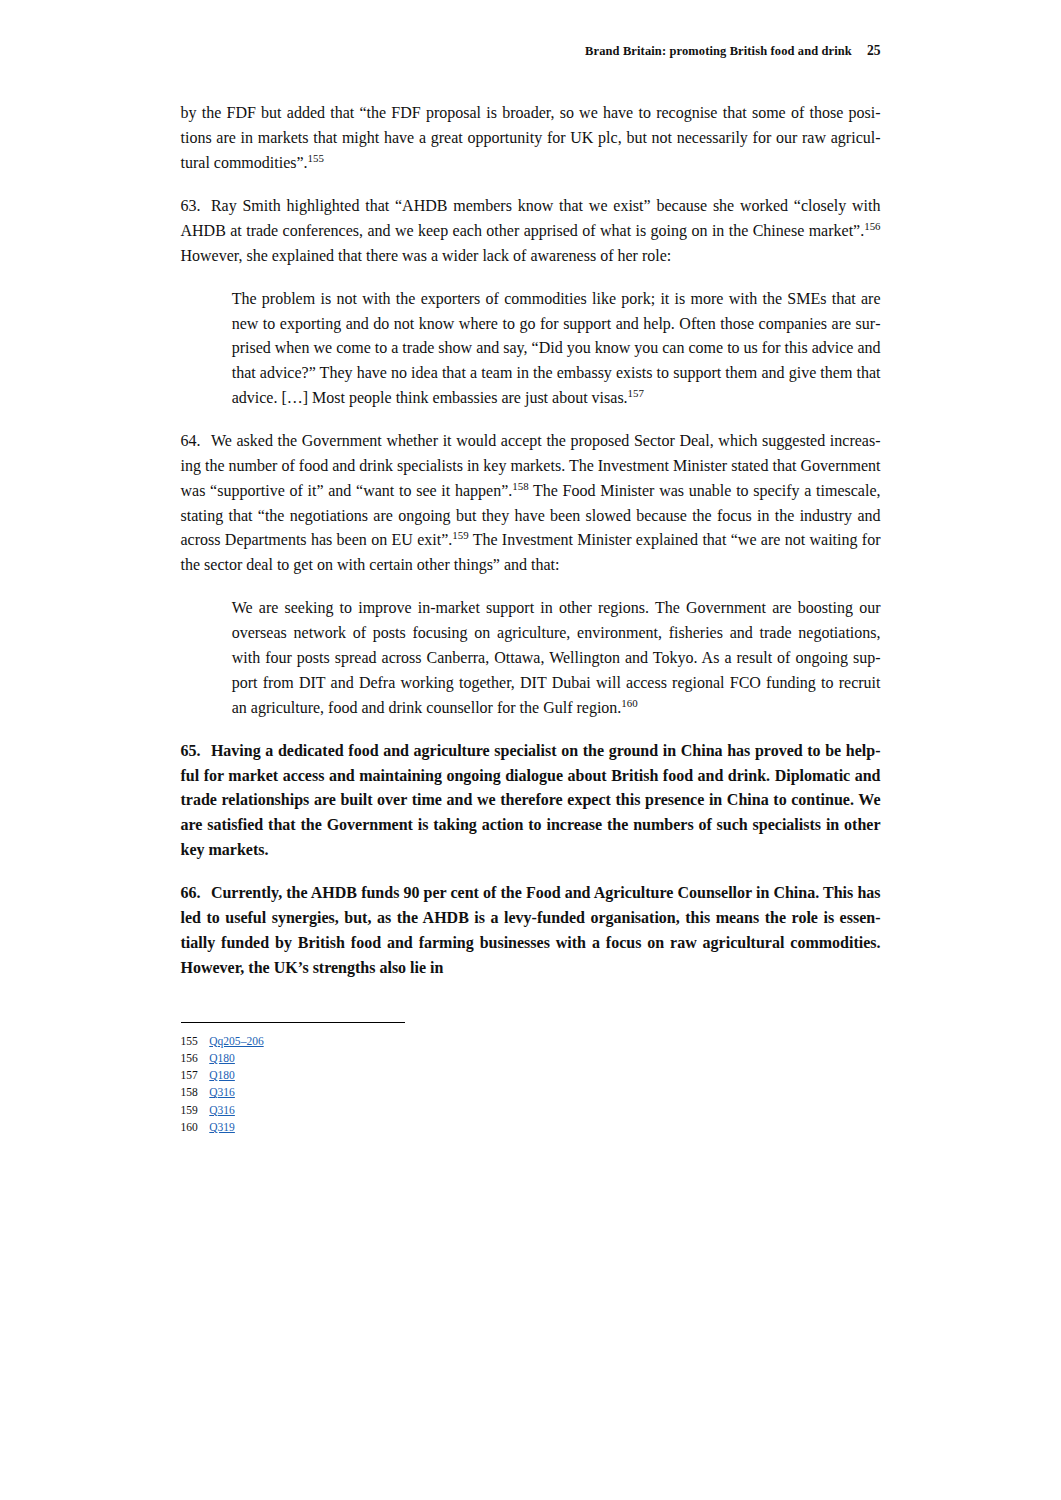Brand Britain: promoting British food and drink 25
by the FDF but added that “the FDF proposal is broader, so we have to recognise that some of those positions are in markets that might have a great opportunity for UK plc, but not necessarily for our raw agricultural commodities”.155
63. Ray Smith highlighted that “AHDB members know that we exist” because she worked “closely with AHDB at trade conferences, and we keep each other apprised of what is going on in the Chinese market”.156 However, she explained that there was a wider lack of awareness of her role:
The problem is not with the exporters of commodities like pork; it is more with the SMEs that are new to exporting and do not know where to go for support and help. Often those companies are surprised when we come to a trade show and say, “Did you know you can come to us for this advice and that advice?” They have no idea that a team in the embassy exists to support them and give them that advice. […] Most people think embassies are just about visas.157
64. We asked the Government whether it would accept the proposed Sector Deal, which suggested increasing the number of food and drink specialists in key markets. The Investment Minister stated that Government was “supportive of it” and “want to see it happen”.158 The Food Minister was unable to specify a timescale, stating that “the negotiations are ongoing but they have been slowed because the focus in the industry and across Departments has been on EU exit”.159 The Investment Minister explained that “we are not waiting for the sector deal to get on with certain other things” and that:
We are seeking to improve in-market support in other regions. The Government are boosting our overseas network of posts focusing on agriculture, environment, fisheries and trade negotiations, with four posts spread across Canberra, Ottawa, Wellington and Tokyo. As a result of ongoing support from DIT and Defra working together, DIT Dubai will access regional FCO funding to recruit an agriculture, food and drink counsellor for the Gulf region.160
65. Having a dedicated food and agriculture specialist on the ground in China has proved to be helpful for market access and maintaining ongoing dialogue about British food and drink. Diplomatic and trade relationships are built over time and we therefore expect this presence in China to continue. We are satisfied that the Government is taking action to increase the numbers of such specialists in other key markets.
66. Currently, the AHDB funds 90 per cent of the Food and Agriculture Counsellor in China. This has led to useful synergies, but, as the AHDB is a levy-funded organisation, this means the role is essentially funded by British food and farming businesses with a focus on raw agricultural commodities. However, the UK’s strengths also lie in
155 Qq205–206
156 Q180
157 Q180
158 Q316
159 Q316
160 Q319